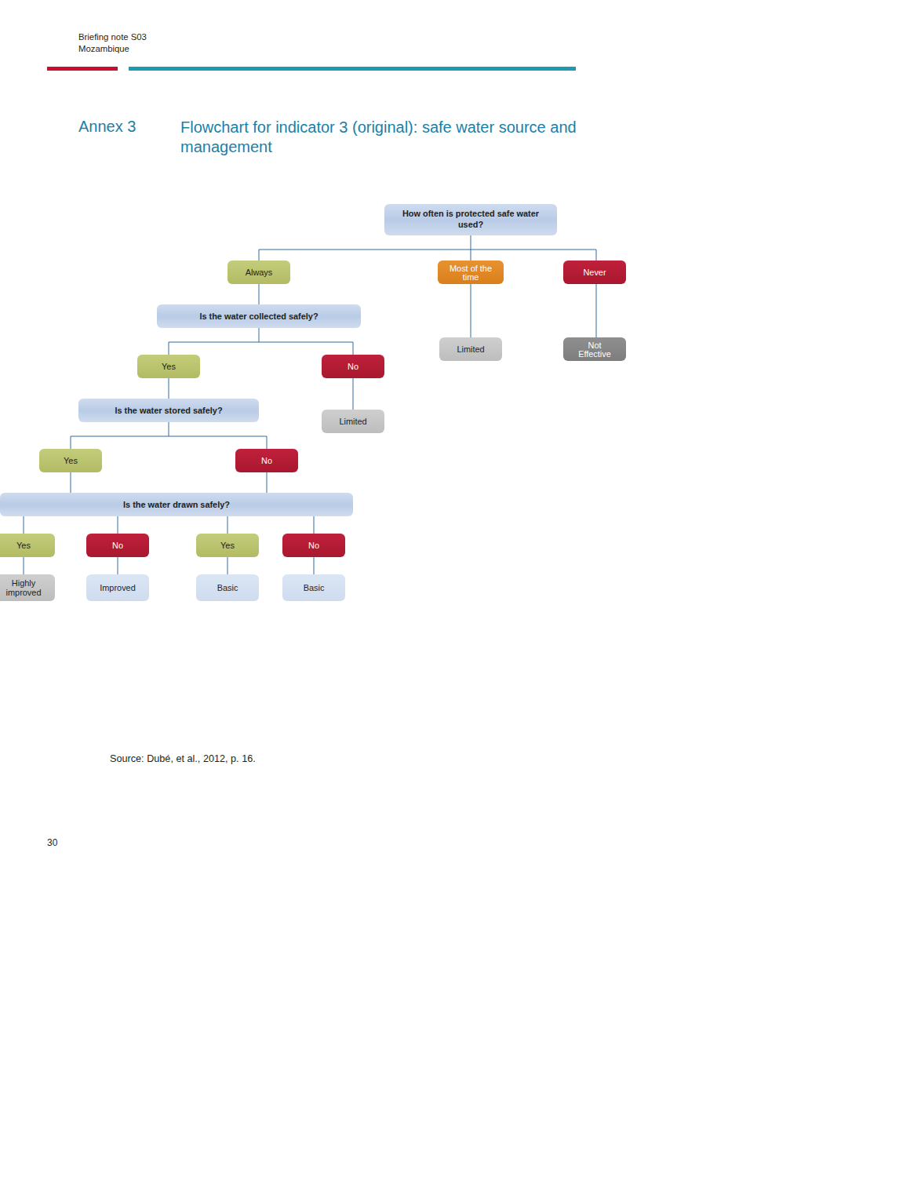Briefing note S03
Mozambique
Annex 3
Flowchart for indicator 3 (original): safe water source and management
How often is protected safe water used? Always Most of the time Never Is the water collected safely? Yes No Limited Not Effective Is the water stored safely? Limited Yes No Is the water drawn safely? Yes No Yes No Highly improved Improved Basic Basic
Source: Dubé, et al., 2012, p. 16.
30